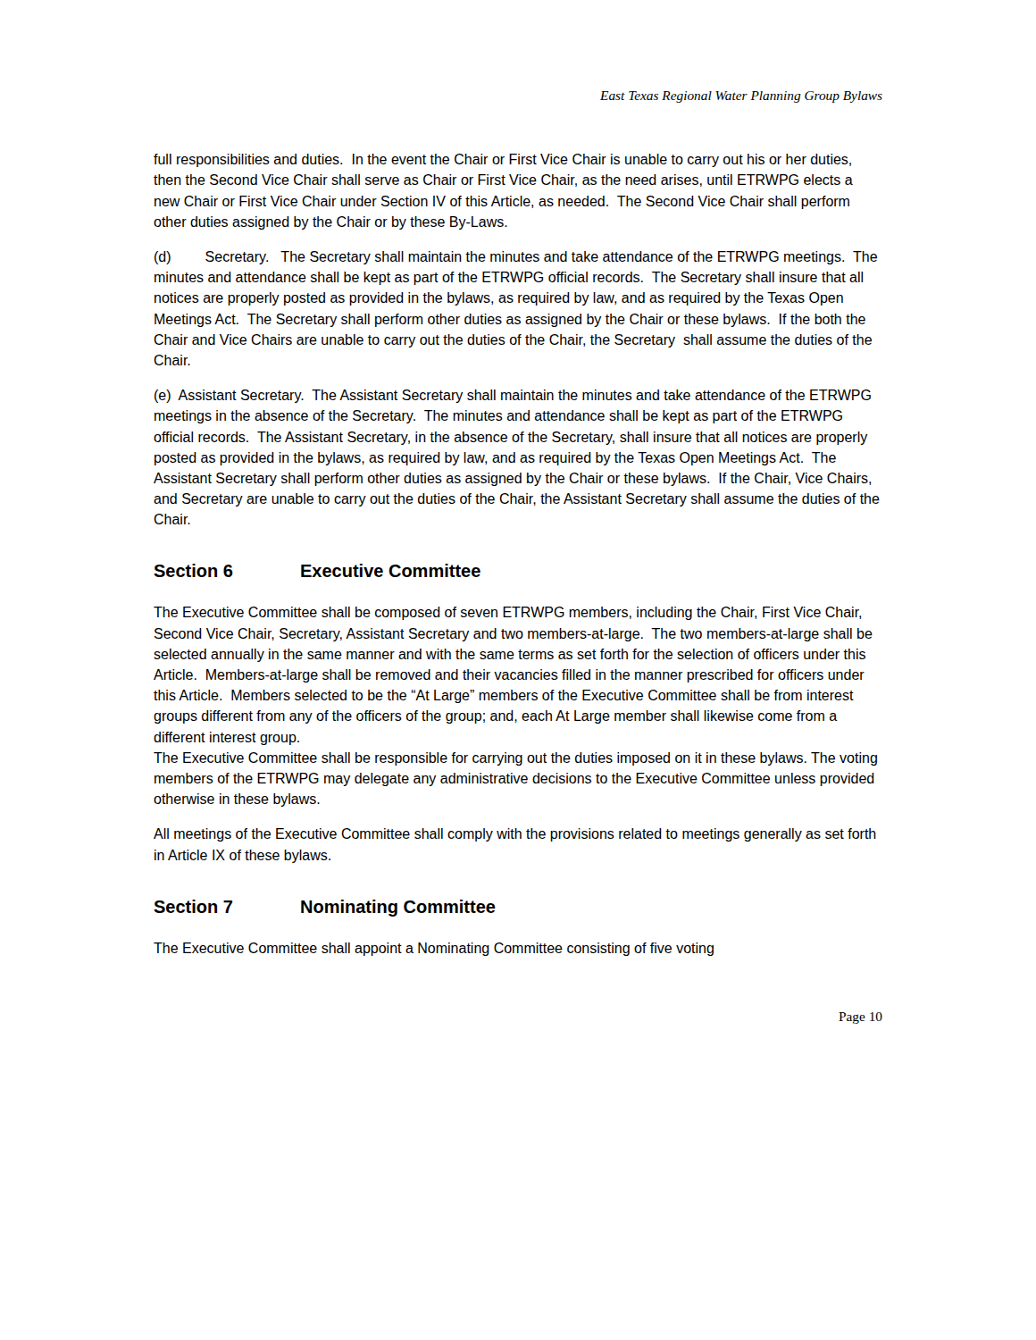East Texas Regional Water Planning Group Bylaws
full responsibilities and duties. In the event the Chair or First Vice Chair is unable to carry out his or her duties, then the Second Vice Chair shall serve as Chair or First Vice Chair, as the need arises, until ETRWPG elects a new Chair or First Vice Chair under Section IV of this Article, as needed. The Second Vice Chair shall perform other duties assigned by the Chair or by these By-Laws.
(d) Secretary. The Secretary shall maintain the minutes and take attendance of the ETRWPG meetings. The minutes and attendance shall be kept as part of the ETRWPG official records. The Secretary shall insure that all notices are properly posted as provided in the bylaws, as required by law, and as required by the Texas Open Meetings Act. The Secretary shall perform other duties as assigned by the Chair or these bylaws. If the both the Chair and Vice Chairs are unable to carry out the duties of the Chair, the Secretary shall assume the duties of the Chair.
(e) Assistant Secretary. The Assistant Secretary shall maintain the minutes and take attendance of the ETRWPG meetings in the absence of the Secretary. The minutes and attendance shall be kept as part of the ETRWPG official records. The Assistant Secretary, in the absence of the Secretary, shall insure that all notices are properly posted as provided in the bylaws, as required by law, and as required by the Texas Open Meetings Act. The Assistant Secretary shall perform other duties as assigned by the Chair or these bylaws. If the Chair, Vice Chairs, and Secretary are unable to carry out the duties of the Chair, the Assistant Secretary shall assume the duties of the Chair.
Section 6 Executive Committee
The Executive Committee shall be composed of seven ETRWPG members, including the Chair, First Vice Chair, Second Vice Chair, Secretary, Assistant Secretary and two members-at-large. The two members-at-large shall be selected annually in the same manner and with the same terms as set forth for the selection of officers under this Article. Members-at-large shall be removed and their vacancies filled in the manner prescribed for officers under this Article. Members selected to be the “At Large” members of the Executive Committee shall be from interest groups different from any of the officers of the group; and, each At Large member shall likewise come from a different interest group.
The Executive Committee shall be responsible for carrying out the duties imposed on it in these bylaws. The voting members of the ETRWPG may delegate any administrative decisions to the Executive Committee unless provided otherwise in these bylaws.
All meetings of the Executive Committee shall comply with the provisions related to meetings generally as set forth in Article IX of these bylaws.
Section 7 Nominating Committee
The Executive Committee shall appoint a Nominating Committee consisting of five voting
Page 10